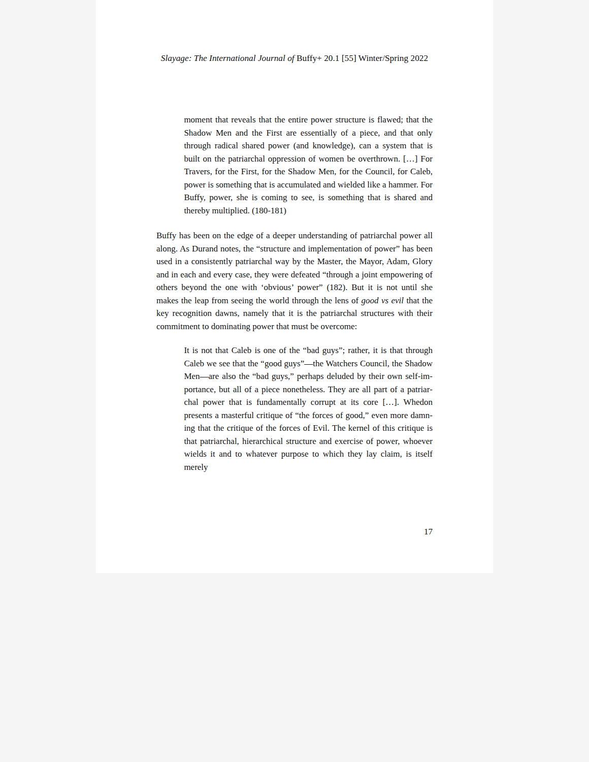Slayage: The International Journal of Buffy+ 20.1 [55] Winter/Spring 2022
moment that reveals that the entire power structure is flawed; that the Shadow Men and the First are essentially of a piece, and that only through radical shared power (and knowledge), can a system that is built on the patriarchal oppression of women be overthrown. […] For Travers, for the First, for the Shadow Men, for the Council, for Caleb, power is something that is accumulated and wielded like a hammer. For Buffy, power, she is coming to see, is something that is shared and thereby multiplied. (180-181)
Buffy has been on the edge of a deeper understanding of patriarchal power all along. As Durand notes, the “structure and implementation of power” has been used in a consistently patriarchal way by the Master, the Mayor, Adam, Glory and in each and every case, they were defeated “through a joint empowering of others beyond the one with ‘obvious’ power” (182). But it is not until she makes the leap from seeing the world through the lens of good vs evil that the key recognition dawns, namely that it is the patriarchal structures with their commitment to dominating power that must be overcome:
It is not that Caleb is one of the “bad guys”; rather, it is that through Caleb we see that the “good guys”—the Watchers Council, the Shadow Men—are also the “bad guys,” perhaps deluded by their own self-importance, but all of a piece nonetheless. They are all part of a patriarchal power that is fundamentally corrupt at its core […]. Whedon presents a masterful critique of “the forces of good,” even more damning that the critique of the forces of Evil. The kernel of this critique is that patriarchal, hierarchical structure and exercise of power, whoever wields it and to whatever purpose to which they lay claim, is itself merely
17